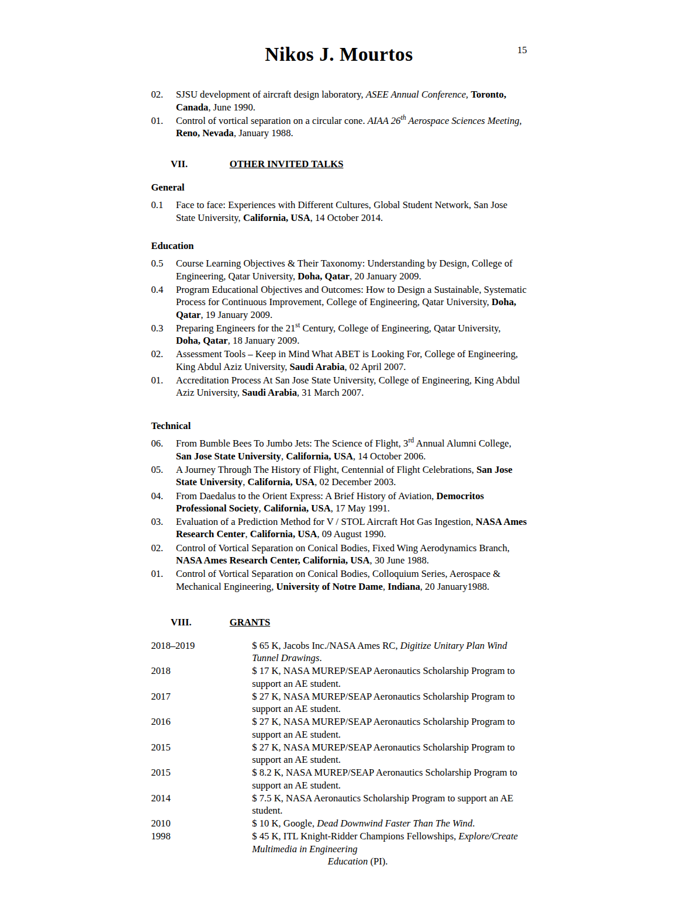15
Nikos J. Mourtos
02. SJSU development of aircraft design laboratory, ASEE Annual Conference, Toronto, Canada, June 1990.
01. Control of vortical separation on a circular cone. AIAA 26th Aerospace Sciences Meeting, Reno, Nevada, January 1988.
VII. OTHER INVITED TALKS
General
0.1 Face to face: Experiences with Different Cultures, Global Student Network, San Jose State University, California, USA, 14 October 2014.
Education
0.5 Course Learning Objectives & Their Taxonomy: Understanding by Design, College of Engineering, Qatar University, Doha, Qatar, 20 January 2009.
0.4 Program Educational Objectives and Outcomes: How to Design a Sustainable, Systematic Process for Continuous Improvement, College of Engineering, Qatar University, Doha, Qatar, 19 January 2009.
0.3 Preparing Engineers for the 21st Century, College of Engineering, Qatar University, Doha, Qatar, 18 January 2009.
02. Assessment Tools – Keep in Mind What ABET is Looking For, College of Engineering, King Abdul Aziz University, Saudi Arabia, 02 April 2007.
01. Accreditation Process At San Jose State University, College of Engineering, King Abdul Aziz University, Saudi Arabia, 31 March 2007.
Technical
06. From Bumble Bees To Jumbo Jets: The Science of Flight, 3rd Annual Alumni College, San Jose State University, California, USA, 14 October 2006.
05. A Journey Through The History of Flight, Centennial of Flight Celebrations, San Jose State University, California, USA, 02 December 2003.
04. From Daedalus to the Orient Express: A Brief History of Aviation, Democritos Professional Society, California, USA, 17 May 1991.
03. Evaluation of a Prediction Method for V / STOL Aircraft Hot Gas Ingestion, NASA Ames Research Center, California, USA, 09 August 1990.
02. Control of Vortical Separation on Conical Bodies, Fixed Wing Aerodynamics Branch, NASA Ames Research Center, California, USA, 30 June 1988.
01. Control of Vortical Separation on Conical Bodies, Colloquium Series, Aerospace & Mechanical Engineering, University of Notre Dame, Indiana, 20 January1988.
VIII. GRANTS
| 2018–2019 | $ 65 K, Jacobs Inc./NASA Ames RC, Digitize Unitary Plan Wind Tunnel Drawings . |
| 2018 | $ 17 K, NASA MUREP/SEAP Aeronautics Scholarship Program to support an AE student. |
| 2017 | $ 27 K, NASA MUREP/SEAP Aeronautics Scholarship Program to support an AE student. |
| 2016 | $ 27 K, NASA MUREP/SEAP Aeronautics Scholarship Program to support an AE student. |
| 2015 | $ 27 K, NASA MUREP/SEAP Aeronautics Scholarship Program to support an AE student. |
| 2015 | $ 8.2 K, NASA MUREP/SEAP Aeronautics Scholarship Program to support an AE student. |
| 2014 | $ 7.5 K, NASA Aeronautics Scholarship Program to support an AE student. |
| 2010 | $ 10 K, Google, Dead Downwind Faster Than The Wind . |
| 1998 | $ 45 K, ITL Knight-Ridder Champions Fellowships, Explore/Create Multimedia in Engineering Education (PI). |